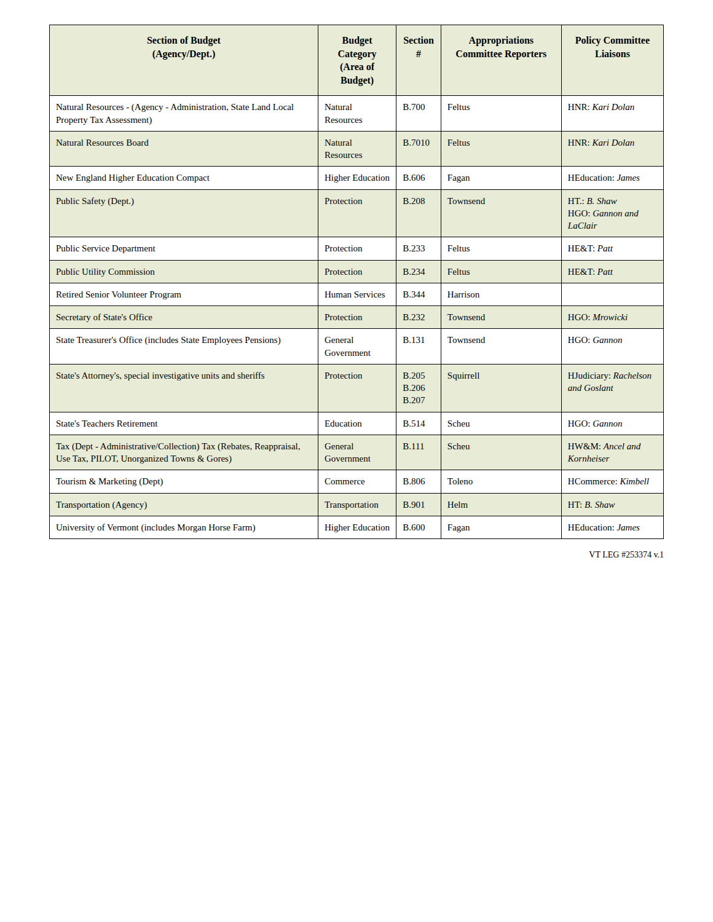| Section of Budget (Agency/Dept.) | Budget Category (Area of Budget) | Section # | Appropriations Committee Reporters | Policy Committee Liaisons |
| --- | --- | --- | --- | --- |
| Natural Resources - (Agency - Administration, State Land Local Property Tax Assessment) | Natural Resources | B.700 | Feltus | HNR: Kari Dolan |
| Natural Resources Board | Natural Resources | B.7010 | Feltus | HNR: Kari Dolan |
| New England Higher Education Compact | Higher Education | B.606 | Fagan | HEducation: James |
| Public Safety (Dept.) | Protection | B.208 | Townsend | HT.: B. Shaw HGO: Gannon and LaClair |
| Public Service Department | Protection | B.233 | Feltus | HE&T: Patt |
| Public Utility Commission | Protection | B.234 | Feltus | HE&T: Patt |
| Retired Senior Volunteer Program | Human Services | B.344 | Harrison | |
| Secretary of State's Office | Protection | B.232 | Townsend | HGO: Mrowicki |
| State Treasurer's Office (includes State Employees Pensions) | General Government | B.131 | Townsend | HGO: Gannon |
| State's Attorney's, special investigative units and sheriffs | Protection | B.205 B.206 B.207 | Squirrell | HJudiciary: Rachelson and Goslant |
| State's Teachers Retirement | Education | B.514 | Scheu | HGO: Gannon |
| Tax (Dept - Administrative/Collection) Tax (Rebates, Reappraisal, Use Tax, PILOT, Unorganized Towns & Gores) | General Government | B.111 | Scheu | HW&M: Ancel and Kornheiser |
| Tourism & Marketing (Dept) | Commerce | B.806 | Toleno | HCommerce: Kimbell |
| Transportation (Agency) | Transportation | B.901 | Helm | HT: B. Shaw |
| University of Vermont (includes Morgan Horse Farm) | Higher Education | B.600 | Fagan | HEducation: James |
VT LEG #253374 v.1